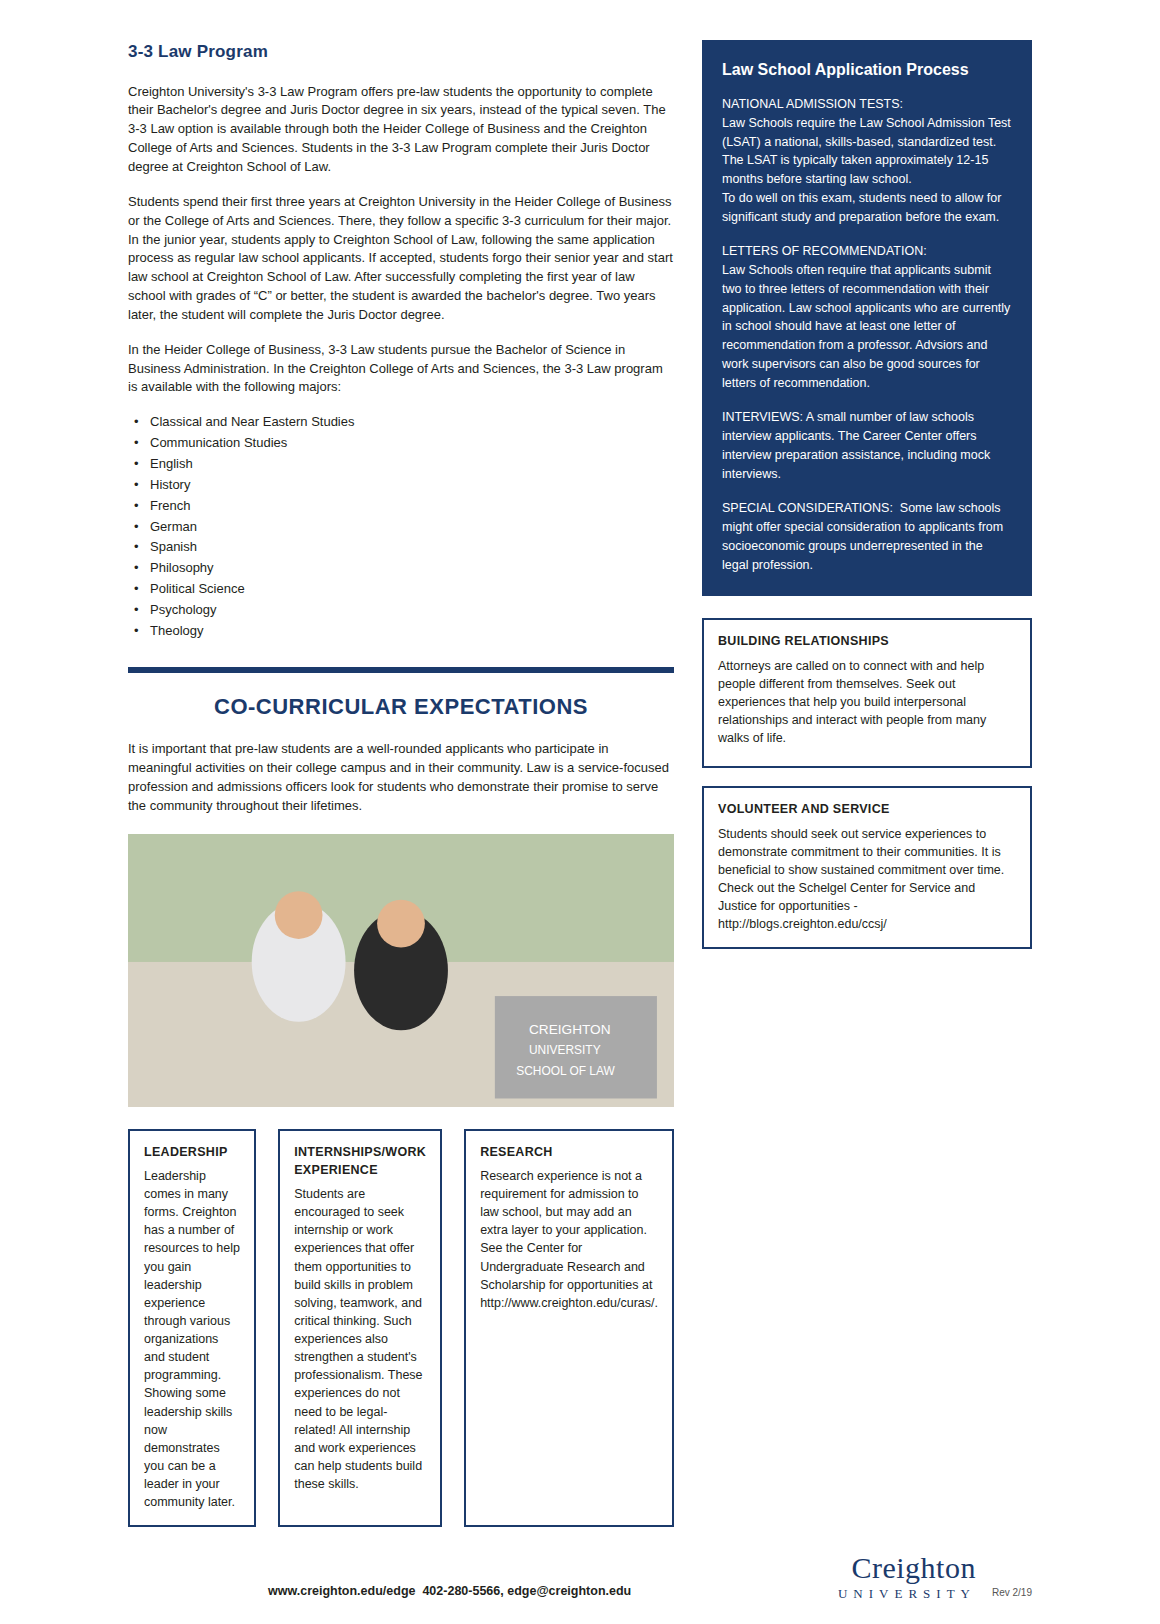3-3 Law Program
Creighton University's 3-3 Law Program offers pre-law students the opportunity to complete their Bachelor's degree and Juris Doctor degree in six years, instead of the typical seven. The 3-3 Law option is available through both the Heider College of Business and the Creighton College of Arts and Sciences. Students in the 3-3 Law Program complete their Juris Doctor degree at Creighton School of Law.
Students spend their first three years at Creighton University in the Heider College of Business or the College of Arts and Sciences. There, they follow a specific 3-3 curriculum for their major. In the junior year, students apply to Creighton School of Law, following the same application process as regular law school applicants. If accepted, students forgo their senior year and start law school at Creighton School of Law. After successfully completing the first year of law school with grades of “C” or better, the student is awarded the bachelor's degree. Two years later, the student will complete the Juris Doctor degree.
In the Heider College of Business, 3-3 Law students pursue the Bachelor of Science in Business Administration. In the Creighton College of Arts and Sciences, the 3-3 Law program is available with the following majors:
Classical and Near Eastern Studies
Communication Studies
English
History
French
German
Spanish
Philosophy
Political Science
Psychology
Theology
Co-Curricular Expectations
It is important that pre-law students are a well-rounded applicants who participate in meaningful activities on their college campus and in their community. Law is a service-focused profession and admissions officers look for students who demonstrate their promise to serve the community throughout their lifetimes.
Leadership
Leadership comes in many forms. Creighton has a number of resources to help you gain leadership experience through various organizations and student programming. Showing some leadership skills now demonstrates you can be a leader in your community later.
Internships/Work Experience
Students are encouraged to seek internship or work experiences that offer them opportunities to build skills in problem solving, teamwork, and critical thinking. Such experiences also strengthen a student's professionalism. These experiences do not need to be legal-related! All internship and work experiences can help students build these skills.
Research
Research experience is not a requirement for admission to law school, but may add an extra layer to your application. See the Center for Undergraduate Research and Scholarship for opportunities at http://www.creighton.edu/curas/.
Law School Application Process
NATIONAL ADMISSION TESTS:
Law Schools require the Law School Admission Test (LSAT) a national, skills-based, standardized test. The LSAT is typically taken approximately 12-15 months before starting law school.
To do well on this exam, students need to allow for significant study and preparation before the exam.
LETTERS OF RECOMMENDATION:
Law Schools often require that applicants submit two to three letters of recommendation with their application. Law school applicants who are currently in school should have at least one letter of recommendation from a professor. Advsiors and work supervisors can also be good sources for letters of recommendation.
INTERVIEWS: A small number of law schools interview applicants. The Career Center offers interview preparation assistance, including mock interviews.
SPECIAL CONSIDERATIONS: Some law schools might offer special consideration to applicants from socioeconomic groups underrepresented in the legal profession.
Building Relationships
Attorneys are called on to connect with and help people different from themselves. Seek out experiences that help you build interpersonal relationships and interact with people from many walks of life.
Volunteer and Service
Students should seek out service experiences to demonstrate commitment to their communities. It is beneficial to show sustained commitment over time. Check out the Schelgel Center for Service and Justice for opportunities - http://blogs.creighton.edu/ccsj/
www.creighton.edu/edge 402-280-5566, edge@creighton.edu
Creighton
UNIVERSITY
Rev 2/19